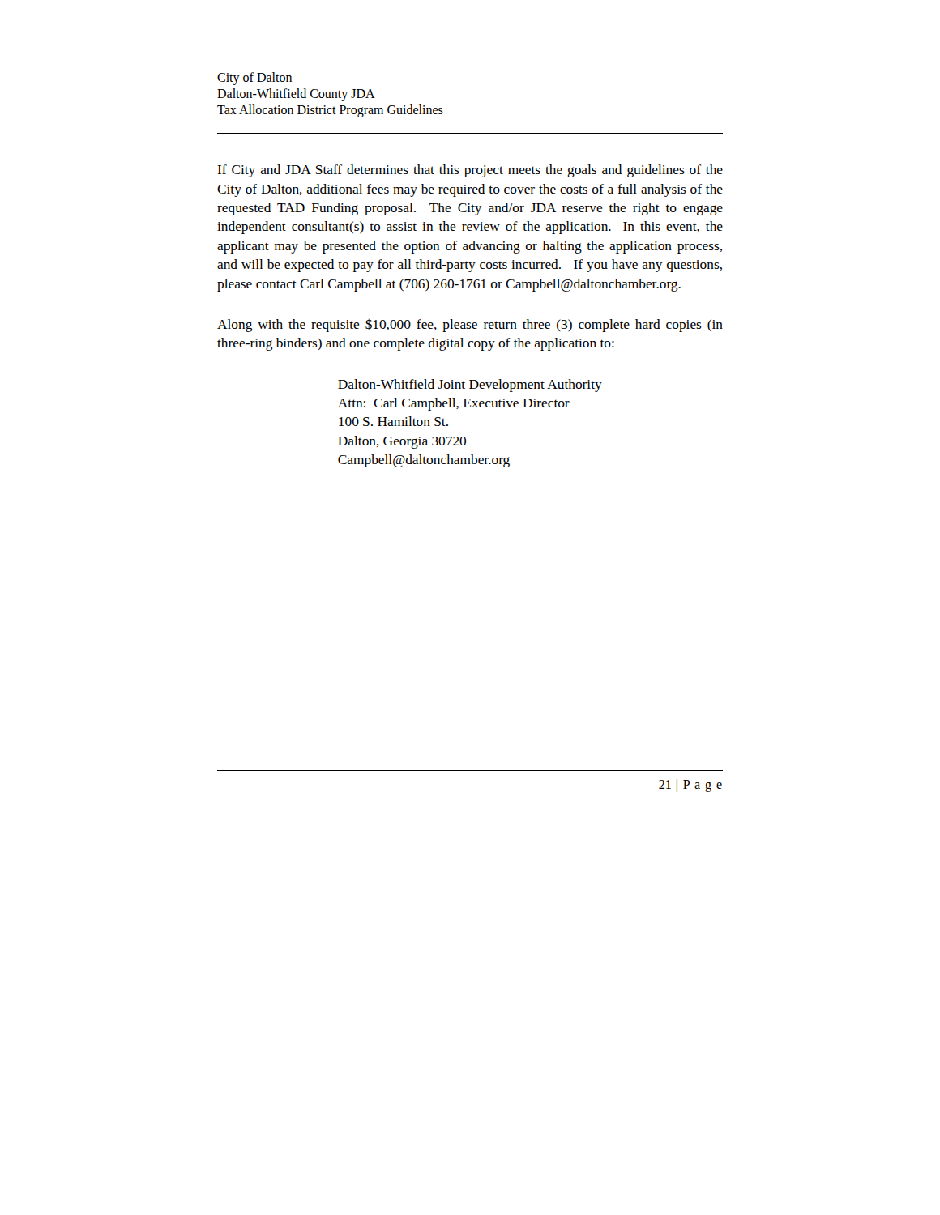City of Dalton Dalton-Whitfield County JDA Tax Allocation District Program Guidelines
If City and JDA Staff determines that this project meets the goals and guidelines of the City of Dalton, additional fees may be required to cover the costs of a full analysis of the requested TAD Funding proposal. The City and/or JDA reserve the right to engage independent consultant(s) to assist in the review of the application. In this event, the applicant may be presented the option of advancing or halting the application process, and will be expected to pay for all third-party costs incurred. If you have any questions, please contact Carl Campbell at (706) 260-1761 or Campbell@daltonchamber.org.
Along with the requisite $10,000 fee, please return three (3) complete hard copies (in three-ring binders) and one complete digital copy of the application to:
Dalton-Whitfield Joint Development Authority Attn: Carl Campbell, Executive Director 100 S. Hamilton St. Dalton, Georgia 30720 Campbell@daltonchamber.org
21 | P a g e